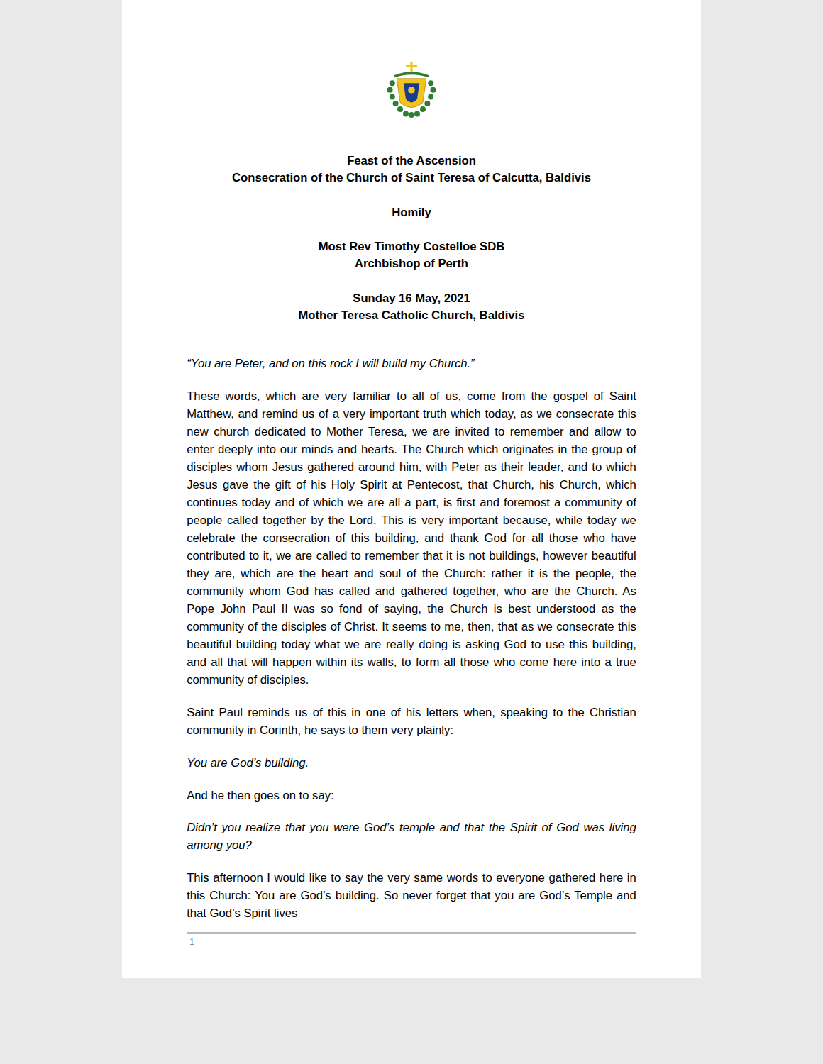Feast of the Ascension
Consecration of the Church of Saint Teresa of Calcutta, Baldivis
Homily
Most Rev Timothy Costelloe SDB
Archbishop of Perth
Sunday 16 May, 2021
Mother Teresa Catholic Church, Baldivis
“You are Peter, and on this rock I will build my Church.”
These words, which are very familiar to all of us, come from the gospel of Saint Matthew, and remind us of a very important truth which today, as we consecrate this new church dedicated to Mother Teresa, we are invited to remember and allow to enter deeply into our minds and hearts. The Church which originates in the group of disciples whom Jesus gathered around him, with Peter as their leader, and to which Jesus gave the gift of his Holy Spirit at Pentecost, that Church, his Church, which continues today and of which we are all a part, is first and foremost a community of people called together by the Lord. This is very important because, while today we celebrate the consecration of this building, and thank God for all those who have contributed to it, we are called to remember that it is not buildings, however beautiful they are, which are the heart and soul of the Church: rather it is the people, the community whom God has called and gathered together, who are the Church. As Pope John Paul II was so fond of saying, the Church is best understood as the community of the disciples of Christ. It seems to me, then, that as we consecrate this beautiful building today what we are really doing is asking God to use this building, and all that will happen within its walls, to form all those who come here into a true community of disciples.
Saint Paul reminds us of this in one of his letters when, speaking to the Christian community in Corinth, he says to them very plainly:
You are God’s building.
And he then goes on to say:
Didn’t you realize that you were God’s temple and that the Spirit of God was living among you?
This afternoon I would like to say the very same words to everyone gathered here in this Church: You are God’s building. So never forget that you are God’s Temple and that God’s Spirit lives
1